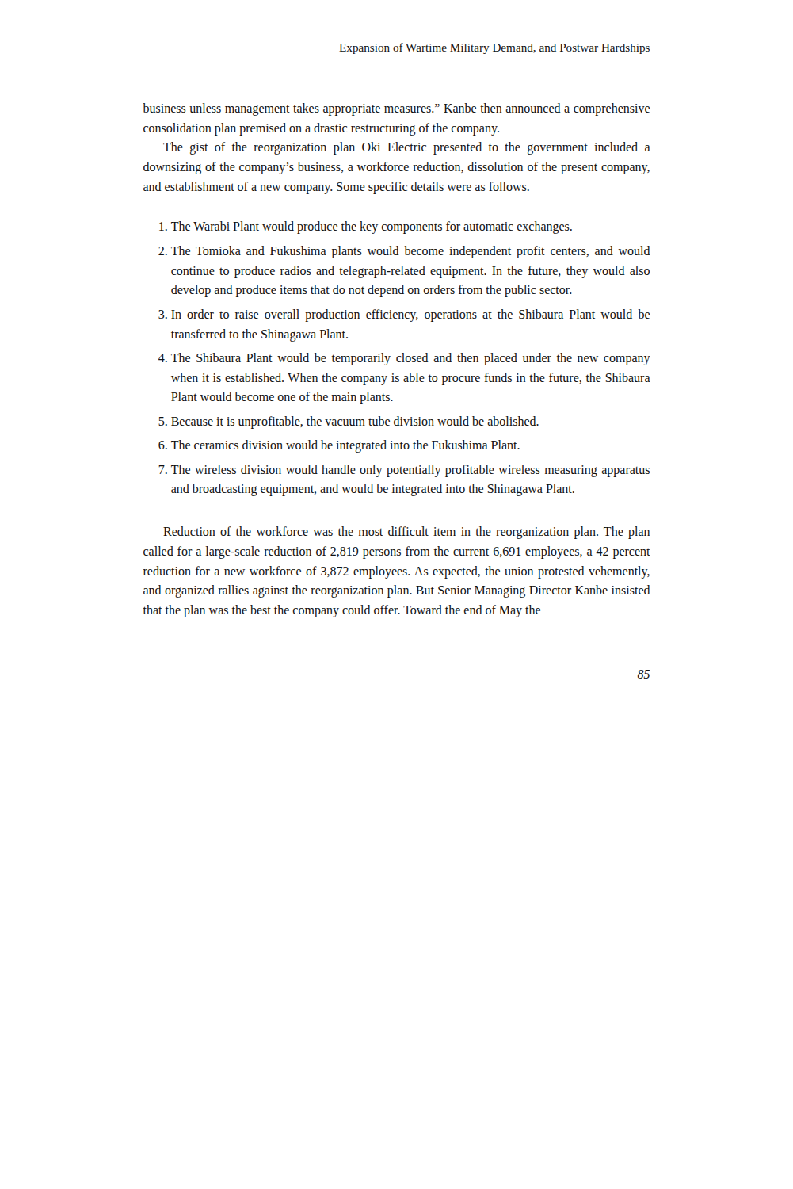Expansion of Wartime Military Demand, and Postwar Hardships
business unless management takes appropriate measures.” Kanbe then announced a comprehensive consolidation plan premised on a drastic restructuring of the company.
The gist of the reorganization plan Oki Electric presented to the government included a downsizing of the company’s business, a workforce reduction, dissolution of the present company, and establishment of a new company. Some specific details were as follows.
The Warabi Plant would produce the key components for automatic exchanges.
The Tomioka and Fukushima plants would become independent profit centers, and would continue to produce radios and telegraph-related equipment. In the future, they would also develop and produce items that do not depend on orders from the public sector.
In order to raise overall production efficiency, operations at the Shibaura Plant would be transferred to the Shinagawa Plant.
The Shibaura Plant would be temporarily closed and then placed under the new company when it is established. When the company is able to procure funds in the future, the Shibaura Plant would become one of the main plants.
Because it is unprofitable, the vacuum tube division would be abolished.
The ceramics division would be integrated into the Fukushima Plant.
The wireless division would handle only potentially profitable wireless measuring apparatus and broadcasting equipment, and would be integrated into the Shinagawa Plant.
Reduction of the workforce was the most difficult item in the reorganization plan. The plan called for a large-scale reduction of 2,819 persons from the current 6,691 employees, a 42 percent reduction for a new workforce of 3,872 employees. As expected, the union protested vehemently, and organized rallies against the reorganization plan. But Senior Managing Director Kanbe insisted that the plan was the best the company could offer. Toward the end of May the
85